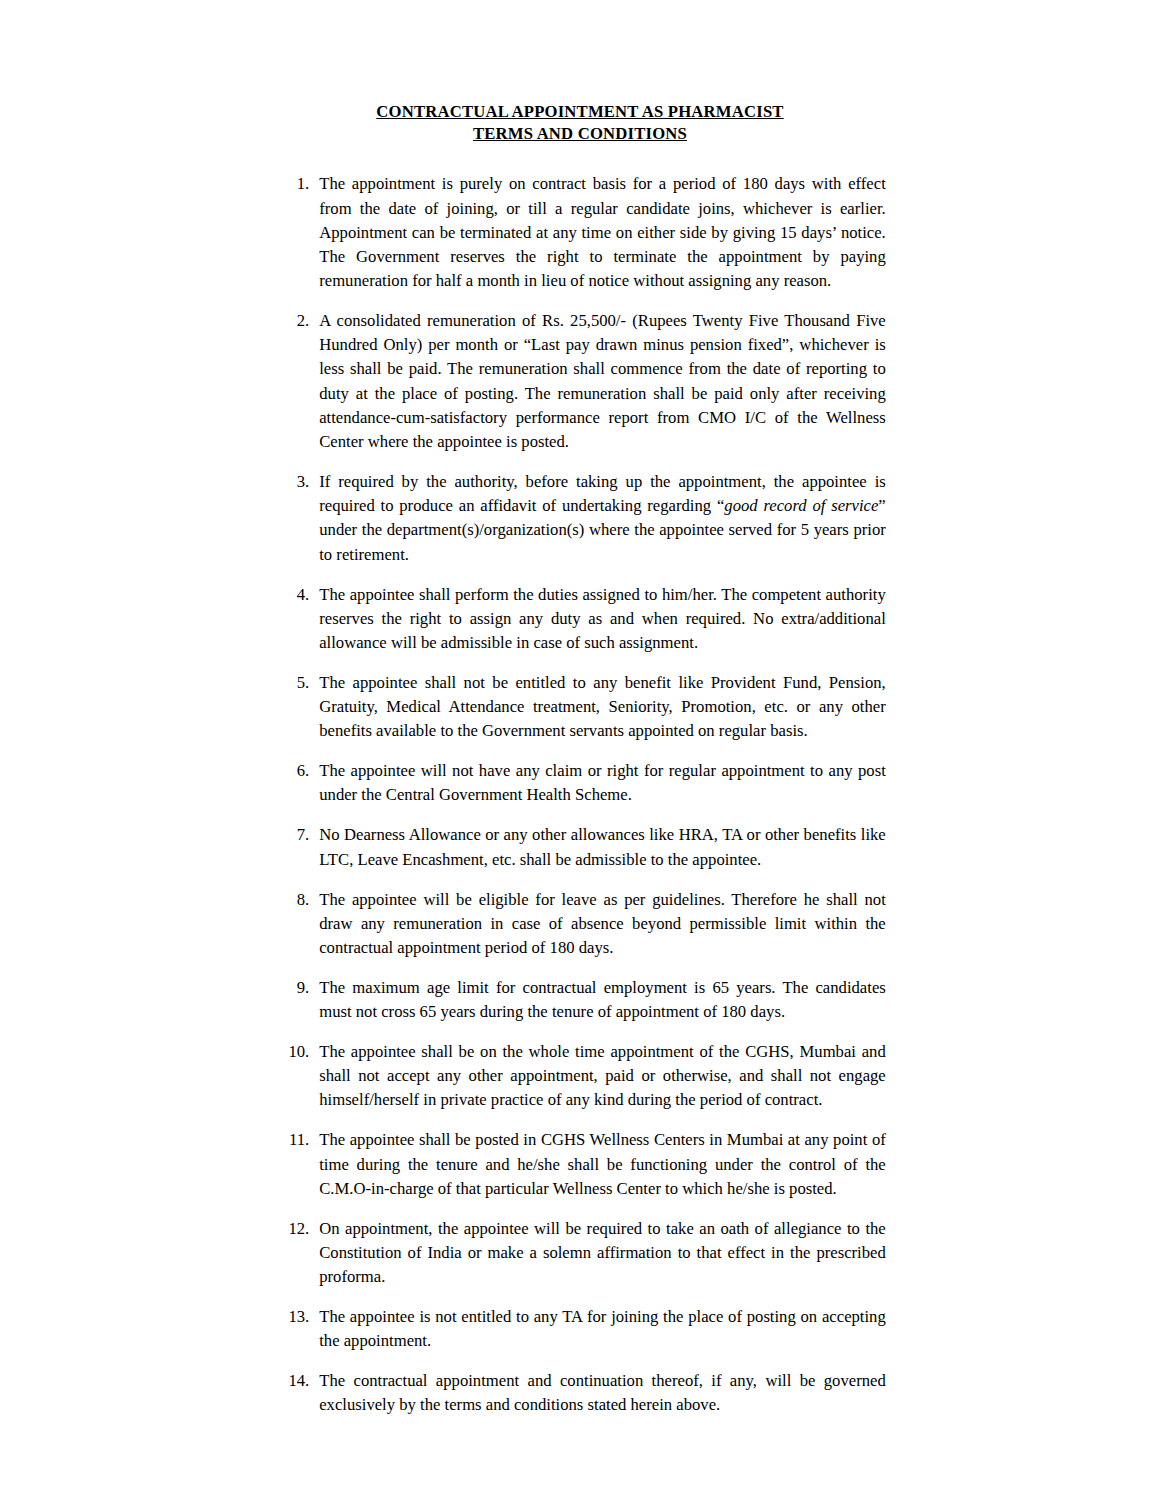CONTRACTUAL APPOINTMENT AS PHARMACIST
TERMS AND CONDITIONS
The appointment is purely on contract basis for a period of 180 days with effect from the date of joining, or till a regular candidate joins, whichever is earlier. Appointment can be terminated at any time on either side by giving 15 days’ notice. The Government reserves the right to terminate the appointment by paying remuneration for half a month in lieu of notice without assigning any reason.
A consolidated remuneration of Rs. 25,500/- (Rupees Twenty Five Thousand Five Hundred Only) per month or “Last pay drawn minus pension fixed”, whichever is less shall be paid. The remuneration shall commence from the date of reporting to duty at the place of posting. The remuneration shall be paid only after receiving attendance-cum-satisfactory performance report from CMO I/C of the Wellness Center where the appointee is posted.
If required by the authority, before taking up the appointment, the appointee is required to produce an affidavit of undertaking regarding “good record of service” under the department(s)/organization(s) where the appointee served for 5 years prior to retirement.
The appointee shall perform the duties assigned to him/her. The competent authority reserves the right to assign any duty as and when required. No extra/additional allowance will be admissible in case of such assignment.
The appointee shall not be entitled to any benefit like Provident Fund, Pension, Gratuity, Medical Attendance treatment, Seniority, Promotion, etc. or any other benefits available to the Government servants appointed on regular basis.
The appointee will not have any claim or right for regular appointment to any post under the Central Government Health Scheme.
No Dearness Allowance or any other allowances like HRA, TA or other benefits like LTC, Leave Encashment, etc. shall be admissible to the appointee.
The appointee will be eligible for leave as per guidelines. Therefore he shall not draw any remuneration in case of absence beyond permissible limit within the contractual appointment period of 180 days.
The maximum age limit for contractual employment is 65 years. The candidates must not cross 65 years during the tenure of appointment of 180 days.
The appointee shall be on the whole time appointment of the CGHS, Mumbai and shall not accept any other appointment, paid or otherwise, and shall not engage himself/herself in private practice of any kind during the period of contract.
The appointee shall be posted in CGHS Wellness Centers in Mumbai at any point of time during the tenure and he/she shall be functioning under the control of the C.M.O-in-charge of that particular Wellness Center to which he/she is posted.
On appointment, the appointee will be required to take an oath of allegiance to the Constitution of India or make a solemn affirmation to that effect in the prescribed proforma.
The appointee is not entitled to any TA for joining the place of posting on accepting the appointment.
The contractual appointment and continuation thereof, if any, will be governed exclusively by the terms and conditions stated herein above.